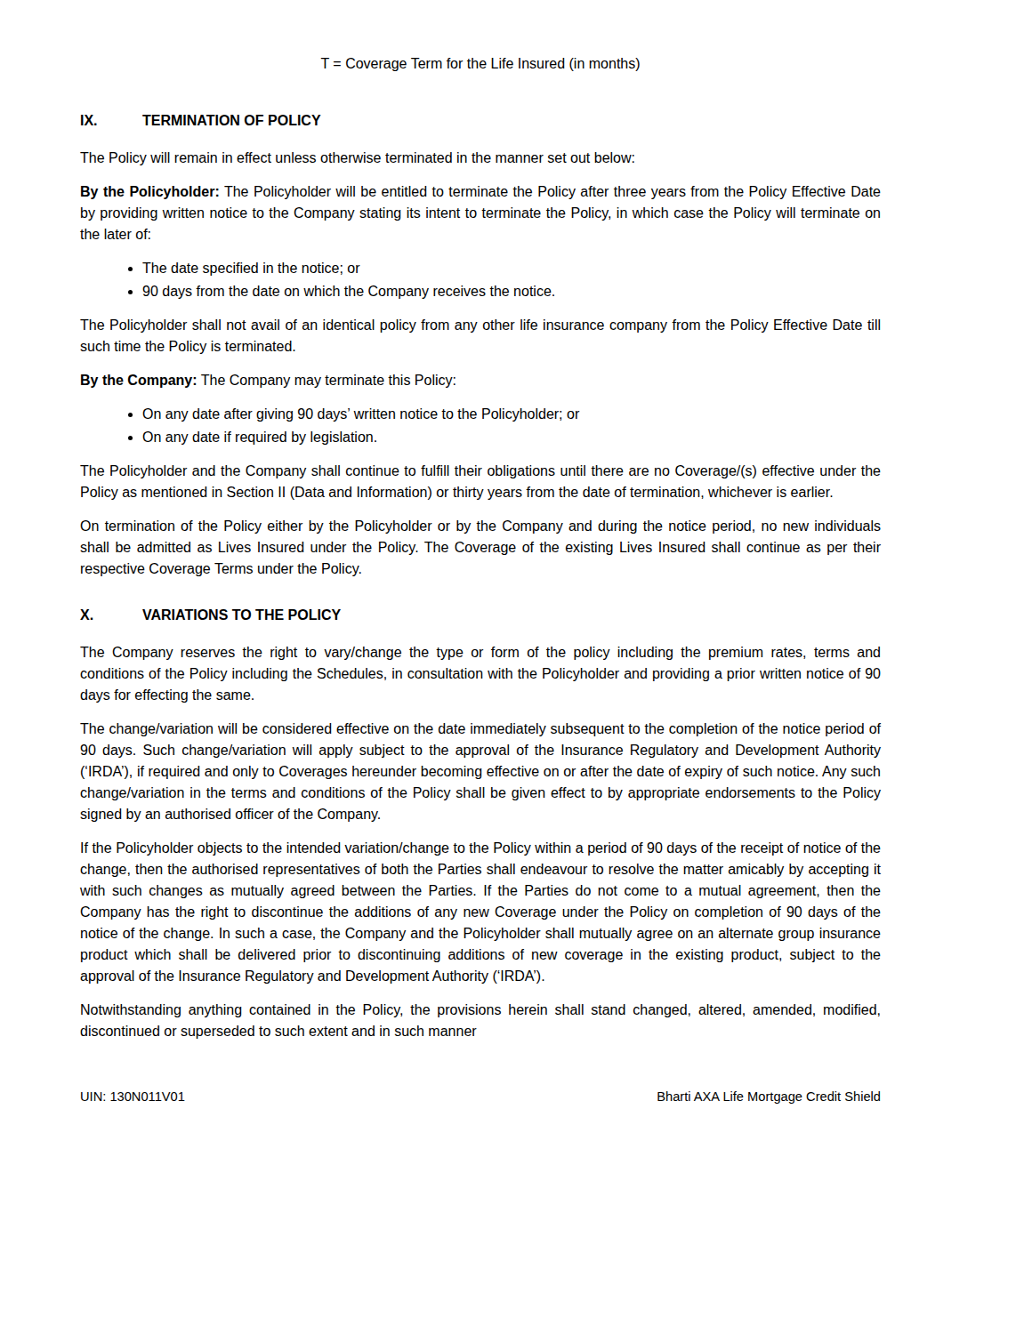T = Coverage Term for the Life Insured (in months)
IX. TERMINATION OF POLICY
The Policy will remain in effect unless otherwise terminated in the manner set out below:
By the Policyholder: The Policyholder will be entitled to terminate the Policy after three years from the Policy Effective Date by providing written notice to the Company stating its intent to terminate the Policy, in which case the Policy will terminate on the later of:
The date specified in the notice; or
90 days from the date on which the Company receives the notice.
The Policyholder shall not avail of an identical policy from any other life insurance company from the Policy Effective Date till such time the Policy is terminated.
By the Company: The Company may terminate this Policy:
On any date after giving 90 days’ written notice to the Policyholder; or
On any date if required by legislation.
The Policyholder and the Company shall continue to fulfill their obligations until there are no Coverage/(s) effective under the Policy as mentioned in Section II (Data and Information) or thirty years from the date of termination, whichever is earlier.
On termination of the Policy either by the Policyholder or by the Company and during the notice period, no new individuals shall be admitted as Lives Insured under the Policy. The Coverage of the existing Lives Insured shall continue as per their respective Coverage Terms under the Policy.
X. VARIATIONS TO THE POLICY
The Company reserves the right to vary/change the type or form of the policy including the premium rates, terms and conditions of the Policy including the Schedules, in consultation with the Policyholder and providing a prior written notice of 90 days for effecting the same.
The change/variation will be considered effective on the date immediately subsequent to the completion of the notice period of 90 days. Such change/variation will apply subject to the approval of the Insurance Regulatory and Development Authority (‘IRDA’), if required and only to Coverages hereunder becoming effective on or after the date of expiry of such notice. Any such change/variation in the terms and conditions of the Policy shall be given effect to by appropriate endorsements to the Policy signed by an authorised officer of the Company.
If the Policyholder objects to the intended variation/change to the Policy within a period of 90 days of the receipt of notice of the change, then the authorised representatives of both the Parties shall endeavour to resolve the matter amicably by accepting it with such changes as mutually agreed between the Parties. If the Parties do not come to a mutual agreement, then the Company has the right to discontinue the additions of any new Coverage under the Policy on completion of 90 days of the notice of the change. In such a case, the Company and the Policyholder shall mutually agree on an alternate group insurance product which shall be delivered prior to discontinuing additions of new coverage in the existing product, subject to the approval of the Insurance Regulatory and Development Authority (‘IRDA’).
Notwithstanding anything contained in the Policy, the provisions herein shall stand changed, altered, amended, modified, discontinued or superseded to such extent and in such manner
UIN: 130N011V01 Bharti AXA Life Mortgage Credit Shield